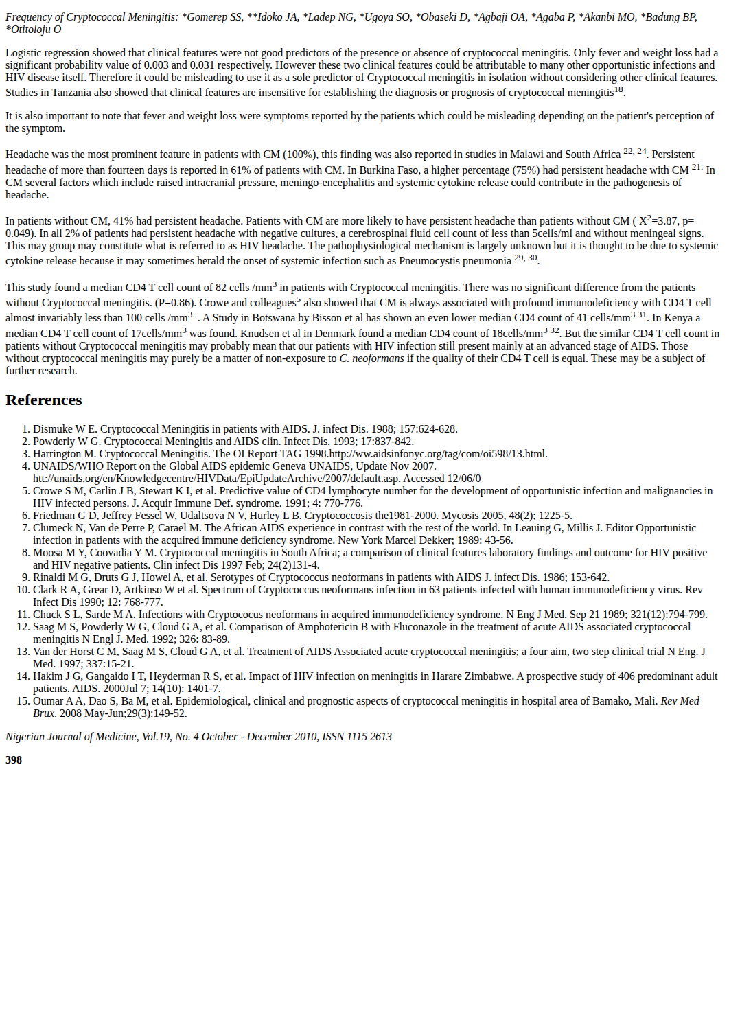Frequency of Cryptococcal Meningitis: *Gomerep SS, **Idoko JA, *Ladep NG, *Ugoya SO, *Obaseki D, *Agbaji OA, *Agaba P, *Akanbi MO, *Badung BP, *Otitoloju O
Logistic regression showed that clinical features were not good predictors of the presence or absence of cryptococcal meningitis. Only fever and weight loss had a significant probability value of 0.003 and 0.031 respectively. However these two clinical features could be attributable to many other opportunistic infections and HIV disease itself. Therefore it could be misleading to use it as a sole predictor of Cryptococcal meningitis in isolation without considering other clinical features. Studies in Tanzania also showed that clinical features are insensitive for establishing the diagnosis or prognosis of cryptococcal meningitis18.
It is also important to note that fever and weight loss were symptoms reported by the patients which could be misleading depending on the patient's perception of the symptom.
Headache was the most prominent feature in patients with CM (100%), this finding was also reported in studies in Malawi and South Africa 22, 24. Persistent headache of more than fourteen days is reported in 61% of patients with CM. In Burkina Faso, a higher percentage (75%) had persistent headache with CM 21. In CM several factors which include raised intracranial pressure, meningo-encephalitis and systemic cytokine release could contribute in the pathogenesis of headache.
In patients without CM, 41% had persistent headache. Patients with CM are more likely to have persistent headache than patients without CM ( X2=3.87, p= 0.049). In all 2% of patients had persistent headache with negative cultures, a cerebrospinal fluid cell count of less than 5cells/ml and without meningeal signs. This may group may constitute what is referred to as HIV headache. The pathophysiological mechanism is largely unknown but it is thought to be due to systemic cytokine release because it may sometimes herald the onset of systemic infection such as Pneumocystis pneumonia 29, 30.
This study found a median CD4 T cell count of 82 cells /mm3 in patients with Cryptococcal meningitis. There was no significant difference from the patients without Cryptococcal meningitis. (P=0.86). Crowe and colleagues5 also showed that CM is always associated with profound immunodeficiency with CD4 T cell almost invariably less than 100 cells /mm3. . A Study in Botswana by Bisson et al has shown an even lower median CD4 count of 41 cells/mm3 31. In Kenya a median CD4 T cell count of 17cells/mm3 was found. Knudsen et al in Denmark found a median CD4 count of 18cells/mm3 32. But the similar CD4 T cell count in patients without Cryptococcal meningitis may probably mean that our patients with HIV infection still present mainly at an advanced stage of AIDS. Those without cryptococcal meningitis may purely be a matter of non-exposure to C. neoformans if the quality of their CD4 T cell is equal. These may be a subject of further research.
References
Dismuke W E. Cryptococcal Meningitis in patients with AIDS. J. infect Dis. 1988; 157:624-628.
Powderly W G. Cryptococcal Meningitis and AIDS clin. Infect Dis. 1993; 17:837-842.
Harrington M. Cryptococcal Meningitis. The OI Report TAG 1998.http://ww.aidsinfonyc.org/tag/com/oi598/13.html.
UNAIDS/WHO Report on the Global AIDS epidemic Geneva UNAIDS, Update Nov 2007. htt://unaids.org/en/Knowledgecentre/HIVData/EpiUpdateArchive/2007/default.asp. Accessed 12/06/0
Crowe S M, Carlin J B, Stewart K I, et al. Predictive value of CD4 lymphocyte number for the development of opportunistic infection and malignancies in HIV infected persons. J. Acquir Immune Def. syndrome. 1991; 4: 770-776.
Friedman G D, Jeffrey Fessel W, Udaltsova N V, Hurley L B. Cryptococcosis the1981-2000. Mycosis 2005, 48(2); 1225-5.
Clumeck N, Van de Perre P, Carael M. The African AIDS experience in contrast with the rest of the world. In Leauing G, Millis J. Editor Opportunistic infection in patients with the acquired immune deficiency syndrome. New York Marcel Dekker; 1989: 43-56.
Moosa M Y, Coovadia Y M. Cryptococcal meningitis in South Africa; a comparison of clinical features laboratory findings and outcome for HIV positive and HIV negative patients. Clin infect Dis 1997 Feb; 24(2)131-4.
Rinaldi M G, Druts G J, Howel A, et al. Serotypes of Cryptococcus neoformans in patients with AIDS J. infect Dis. 1986; 153-642.
Clark R A, Grear D, Artkinso W et al. Spectrum of Cryptococcus neoformans infection in 63 patients infected with human immunodeficiency virus. Rev Infect Dis 1990; 12: 768-777.
Chuck S L, Sarde M A. Infections with Cryptococus neoformans in acquired immunodeficiency syndrome. N Eng J Med. Sep 21 1989; 321(12):794-799.
Saag M S, Powderly W G, Cloud G A, et al. Comparison of Amphotericin B with Fluconazole in the treatment of acute AIDS associated cryptococcal meningitis N Engl J. Med. 1992; 326: 83-89.
Van der Horst C M, Saag M S, Cloud G A, et al. Treatment of AIDS Associated acute cryptococcal meningitis; a four aim, two step clinical trial N Eng. J Med. 1997; 337:15-21.
Hakim J G, Gangaido I T, Heyderman R S, et al. Impact of HIV infection on meningitis in Harare Zimbabwe. A prospective study of 406 predominant adult patients. AIDS. 2000Jul 7; 14(10): 1401-7.
Oumar A A, Dao S, Ba M, et al. Epidemiological, clinical and prognostic aspects of cryptococcal meningitis in hospital area of Bamako, Mali. Rev Med Brux. 2008 May-Jun;29(3):149-52.
Nigerian Journal of Medicine, Vol.19, No. 4 October - December 2010, ISSN 1115 2613
398